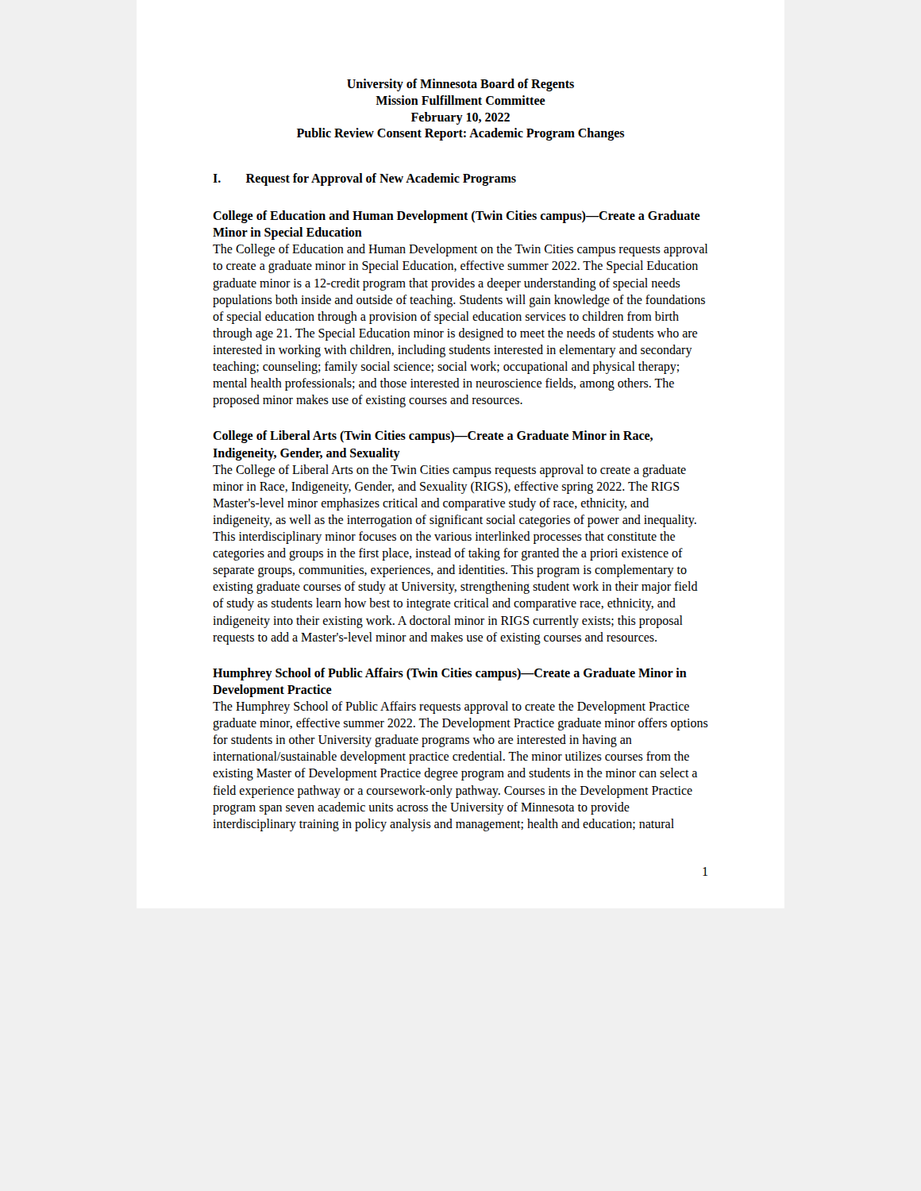University of Minnesota Board of Regents
Mission Fulfillment Committee
February 10, 2022
Public Review Consent Report: Academic Program Changes
I. Request for Approval of New Academic Programs
College of Education and Human Development (Twin Cities campus)—Create a Graduate Minor in Special Education
The College of Education and Human Development on the Twin Cities campus requests approval to create a graduate minor in Special Education, effective summer 2022. The Special Education graduate minor is a 12-credit program that provides a deeper understanding of special needs populations both inside and outside of teaching. Students will gain knowledge of the foundations of special education through a provision of special education services to children from birth through age 21. The Special Education minor is designed to meet the needs of students who are interested in working with children, including students interested in elementary and secondary teaching; counseling; family social science; social work; occupational and physical therapy; mental health professionals; and those interested in neuroscience fields, among others. The proposed minor makes use of existing courses and resources.
College of Liberal Arts (Twin Cities campus)—Create a Graduate Minor in Race, Indigeneity, Gender, and Sexuality
The College of Liberal Arts on the Twin Cities campus requests approval to create a graduate minor in Race, Indigeneity, Gender, and Sexuality (RIGS), effective spring 2022. The RIGS Master's-level minor emphasizes critical and comparative study of race, ethnicity, and indigeneity, as well as the interrogation of significant social categories of power and inequality. This interdisciplinary minor focuses on the various interlinked processes that constitute the categories and groups in the first place, instead of taking for granted the a priori existence of separate groups, communities, experiences, and identities. This program is complementary to existing graduate courses of study at University, strengthening student work in their major field of study as students learn how best to integrate critical and comparative race, ethnicity, and indigeneity into their existing work. A doctoral minor in RIGS currently exists; this proposal requests to add a Master's-level minor and makes use of existing courses and resources.
Humphrey School of Public Affairs (Twin Cities campus)—Create a Graduate Minor in Development Practice
The Humphrey School of Public Affairs requests approval to create the Development Practice graduate minor, effective summer 2022. The Development Practice graduate minor offers options for students in other University graduate programs who are interested in having an international/sustainable development practice credential. The minor utilizes courses from the existing Master of Development Practice degree program and students in the minor can select a field experience pathway or a coursework-only pathway. Courses in the Development Practice program span seven academic units across the University of Minnesota to provide interdisciplinary training in policy analysis and management; health and education; natural
1